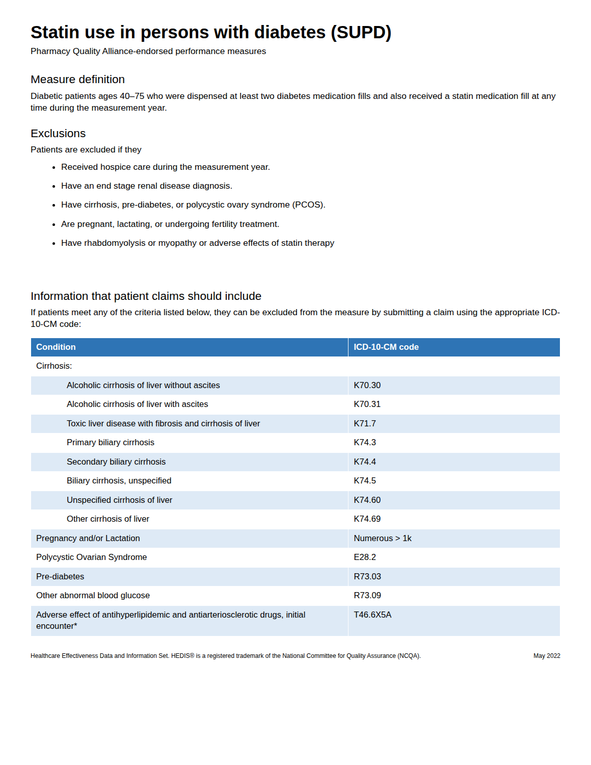Statin use in persons with diabetes (SUPD)
Pharmacy Quality Alliance-endorsed performance measures
Measure definition
Diabetic patients ages 40–75 who were dispensed at least two diabetes medication fills and also received a statin medication fill at any time during the measurement year.
Exclusions
Patients are excluded if they
Received hospice care during the measurement year.
Have an end stage renal disease diagnosis.
Have cirrhosis, pre-diabetes, or polycystic ovary syndrome (PCOS).
Are pregnant, lactating, or undergoing fertility treatment.
Have rhabdomyolysis or myopathy or adverse effects of statin therapy
Information that patient claims should include
If patients meet any of the criteria listed below, they can be excluded from the measure by submitting a claim using the appropriate ICD-10-CM code:
| Condition | ICD-10-CM code |
| --- | --- |
| Cirrhosis: | |
| Alcoholic cirrhosis of liver without ascites | K70.30 |
| Alcoholic cirrhosis of liver with ascites | K70.31 |
| Toxic liver disease with fibrosis and cirrhosis of liver | K71.7 |
| Primary biliary cirrhosis | K74.3 |
| Secondary biliary cirrhosis | K74.4 |
| Biliary cirrhosis, unspecified | K74.5 |
| Unspecified cirrhosis of liver | K74.60 |
| Other cirrhosis of liver | K74.69 |
| Pregnancy and/or Lactation | Numerous > 1k |
| Polycystic Ovarian Syndrome | E28.2 |
| Pre-diabetes | R73.03 |
| Other abnormal blood glucose | R73.09 |
| Adverse effect of antihyperlipidemic and antiarteriosclerotic drugs, initial encounter* | T46.6X5A |
Healthcare Effectiveness Data and Information Set. HEDIS® is a registered trademark of the National Committee for Quality Assurance (NCQA).
May 2022